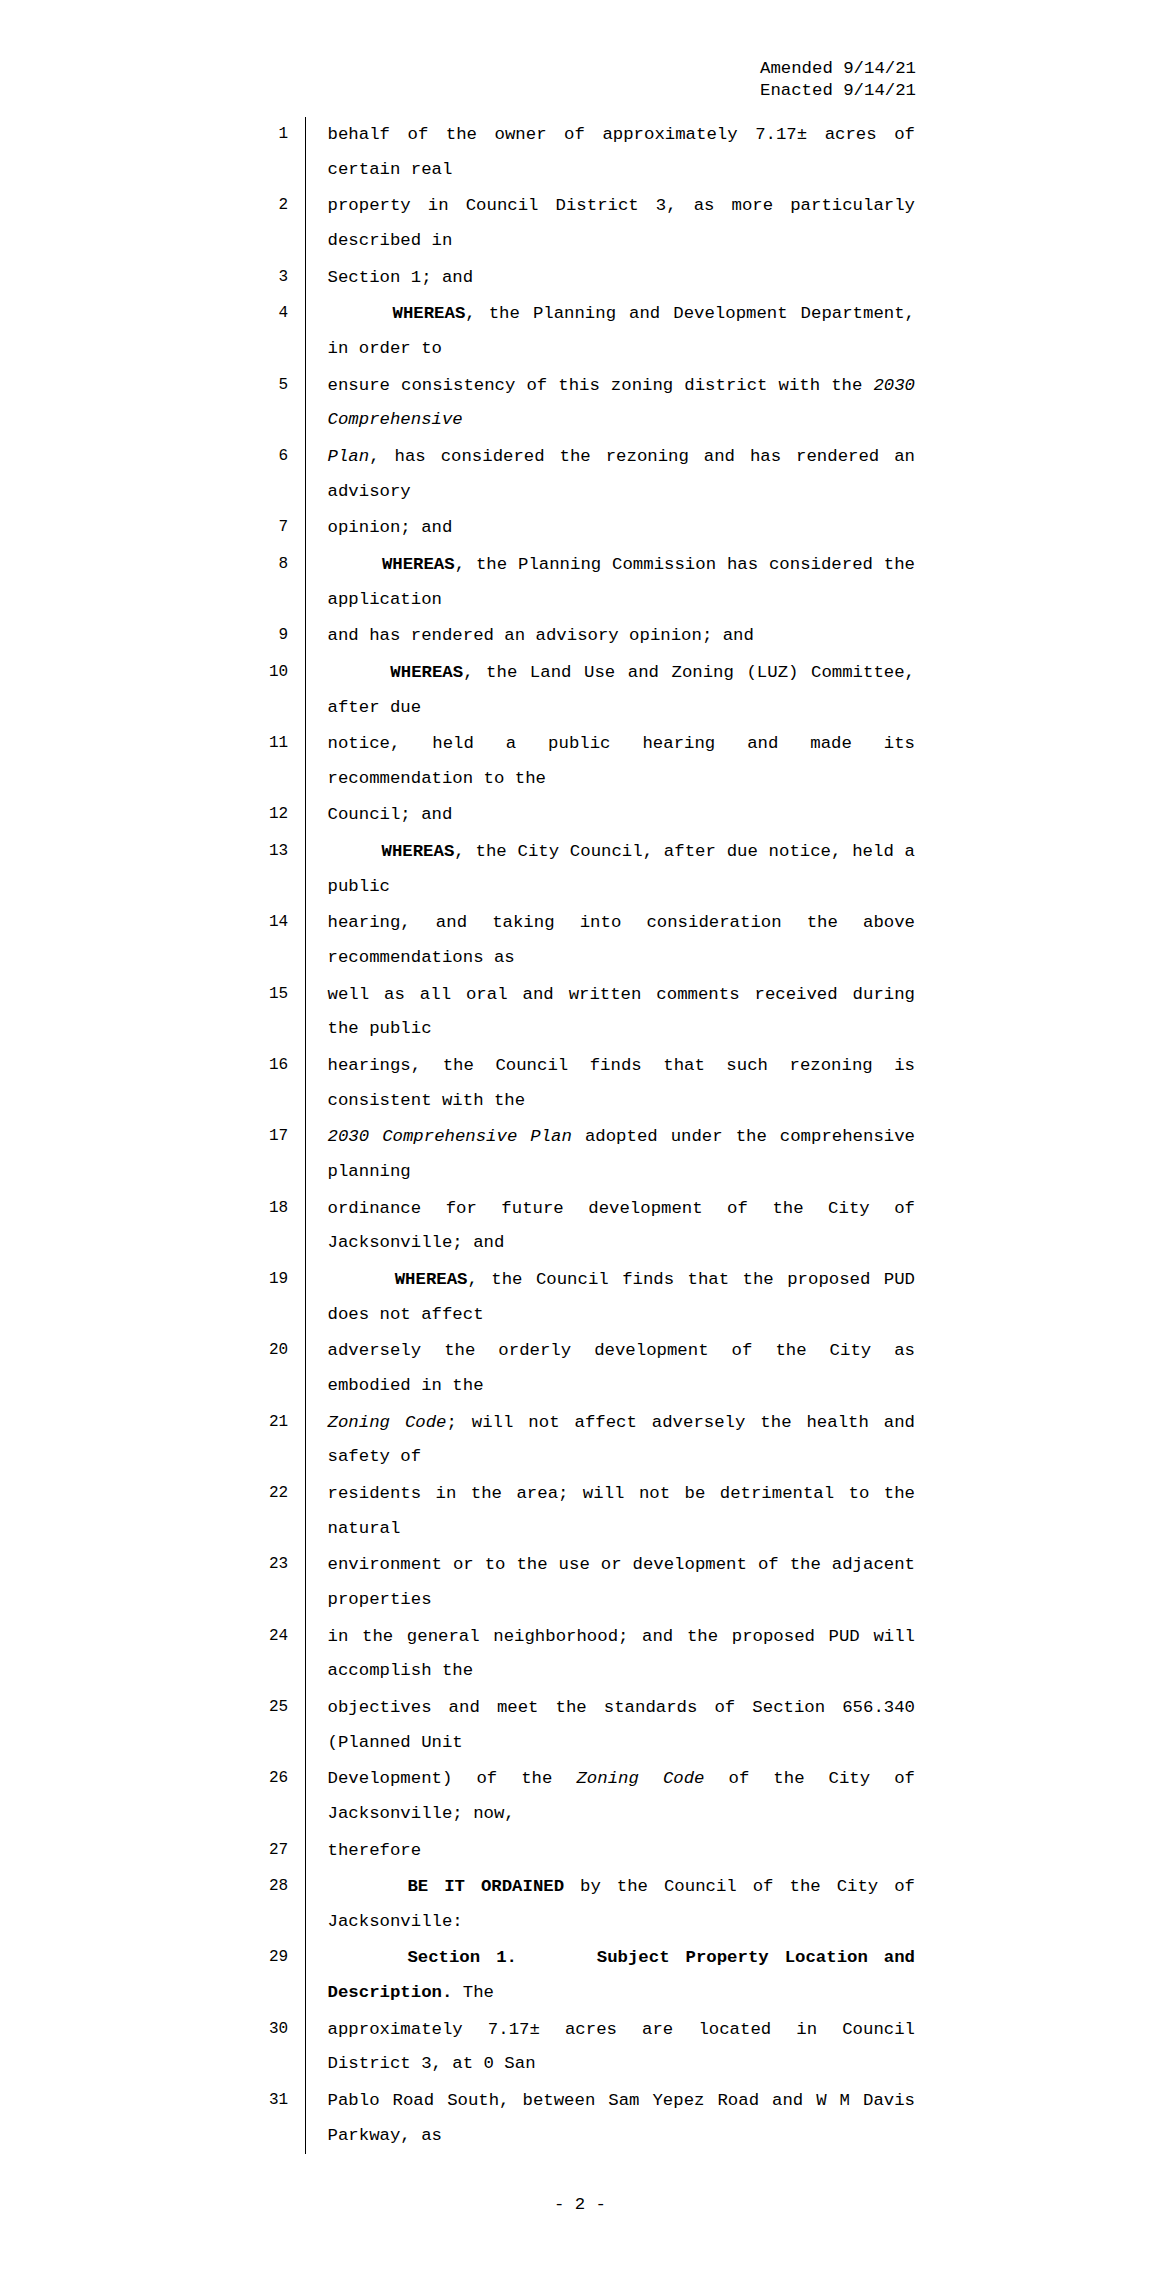Amended 9/14/21
Enacted 9/14/21
| 1 | behalf of the owner of approximately 7.17± acres of certain real |
| 2 | property in Council District 3, as more particularly described in |
| 3 | Section 1; and |
| 4 | WHEREAS , the Planning and Development Department, in order to |
| 5 | ensure consistency of this zoning district with the 2030 Comprehensive |
| 6 | Plan , has considered the rezoning and has rendered an advisory |
| 7 | opinion; and |
| 8 | WHEREAS , the Planning Commission has considered the application |
| 9 | and has rendered an advisory opinion; and |
| 10 | WHEREAS , the Land Use and Zoning (LUZ) Committee, after due |
| 11 | notice, held a public hearing and made its recommendation to the |
| 12 | Council; and |
| 13 | WHEREAS , the City Council, after due notice, held a public |
| 14 | hearing, and taking into consideration the above recommendations as |
| 15 | well as all oral and written comments received during the public |
| 16 | hearings, the Council finds that such rezoning is consistent with the |
| 17 | 2030 Comprehensive Plan adopted under the comprehensive planning |
| 18 | ordinance for future development of the City of Jacksonville; and |
| 19 | WHEREAS , the Council finds that the proposed PUD does not affect |
| 20 | adversely the orderly development of the City as embodied in the |
| 21 | Zoning Code ; will not affect adversely the health and safety of |
| 22 | residents in the area; will not be detrimental to the natural |
| 23 | environment or to the use or development of the adjacent properties |
| 24 | in the general neighborhood; and the proposed PUD will accomplish the |
| 25 | objectives and meet the standards of Section 656.340 (Planned Unit |
| 26 | Development) of the Zoning Code of the City of Jacksonville; now, |
| 27 | therefore |
| 28 | BE IT ORDAINED by the Council of the City of Jacksonville: |
| 29 | Section 1. Subject Property Location and Description. The |
| 30 | approximately 7.17± acres are located in Council District 3, at 0 San |
| 31 | Pablo Road South, between Sam Yepez Road and W M Davis Parkway, as |
- 2 -